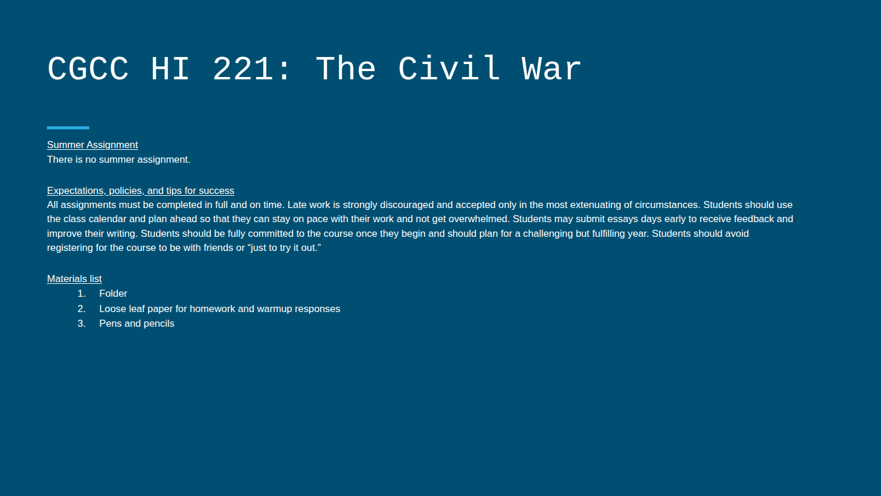CGCC HI 221: The Civil War
Summer Assignment
There is no summer assignment.
Expectations, policies, and tips for success
All assignments must be completed in full and on time. Late work is strongly discouraged and accepted only in the most extenuating of circumstances. Students should use the class calendar and plan ahead so that they can stay on pace with their work and not get overwhelmed. Students may submit essays days early to receive feedback and improve their writing. Students should be fully committed to the course once they begin and should plan for a challenging but fulfilling year. Students should avoid registering for the course to be with friends or “just to try it out.”
Materials list
Folder
Loose leaf paper for homework and warmup responses
Pens and pencils